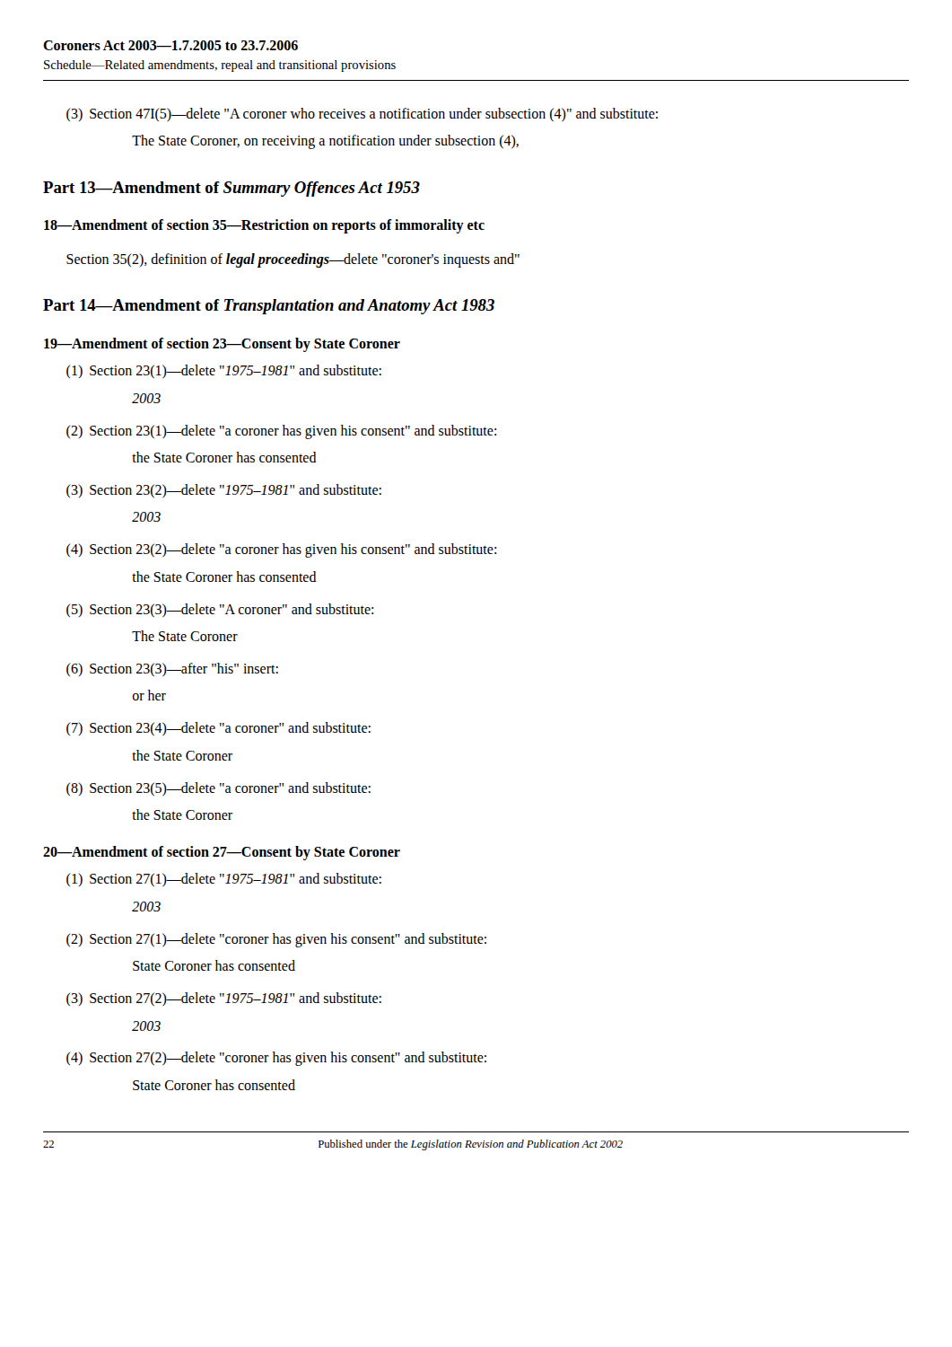Coroners Act 2003—1.7.2005 to 23.7.2006
Schedule—Related amendments, repeal and transitional provisions
(3)
Section 47I(5)—delete "A coroner who receives a notification under subsection (4)" and substitute:
The State Coroner, on receiving a notification under subsection (4),
Part 13—Amendment of Summary Offences Act 1953
18—Amendment of section 35—Restriction on reports of immorality etc
Section 35(2), definition of legal proceedings—delete "coroner's inquests and"
Part 14—Amendment of Transplantation and Anatomy Act 1983
19—Amendment of section 23—Consent by State Coroner
(1)
Section 23(1)—delete "1975–1981" and substitute:
2003
(2)
Section 23(1)—delete "a coroner has given his consent" and substitute:
the State Coroner has consented
(3)
Section 23(2)—delete "1975–1981" and substitute:
2003
(4)
Section 23(2)—delete "a coroner has given his consent" and substitute:
the State Coroner has consented
(5)
Section 23(3)—delete "A coroner" and substitute:
The State Coroner
(6)
Section 23(3)—after "his" insert:
or her
(7)
Section 23(4)—delete "a coroner" and substitute:
the State Coroner
(8)
Section 23(5)—delete "a coroner" and substitute:
the State Coroner
20—Amendment of section 27—Consent by State Coroner
(1)
Section 27(1)—delete "1975–1981" and substitute:
2003
(2)
Section 27(1)—delete "coroner has given his consent" and substitute:
State Coroner has consented
(3)
Section 27(2)—delete "1975–1981" and substitute:
2003
(4)
Section 27(2)—delete "coroner has given his consent" and substitute:
State Coroner has consented
22
Published under the Legislation Revision and Publication Act 2002